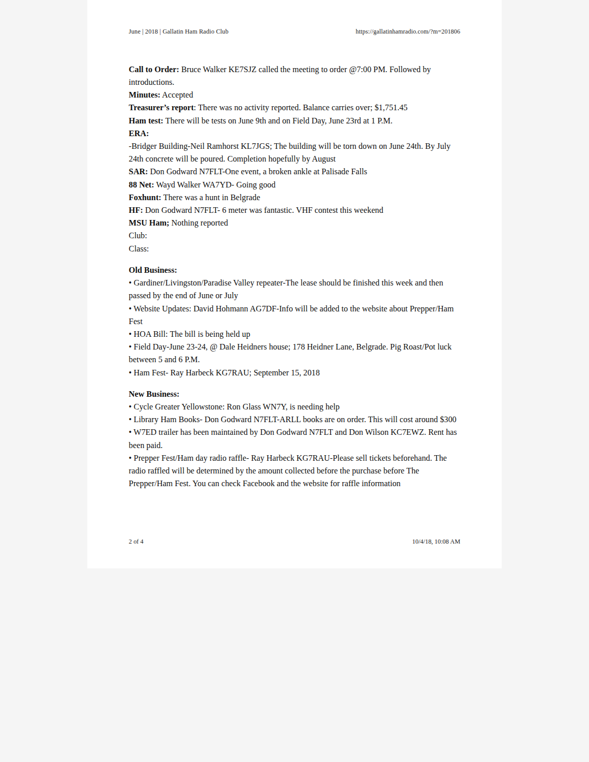June | 2018 | Gallatin Ham Radio Club
https://gallatinhamradio.com/?m=201806
Call to Order: Bruce Walker KE7SJZ called the meeting to order @7:00 PM. Followed by introductions.
Minutes: Accepted
Treasurer’s report: There was no activity reported. Balance carries over; $1,751.45
Ham test: There will be tests on June 9th and on Field Day, June 23rd at 1 P.M.
ERA:
-Bridger Building-Neil Ramhorst KL7JGS; The building will be torn down on June 24th. By July 24th concrete will be poured. Completion hopefully by August
SAR: Don Godward N7FLT-One event, a broken ankle at Palisade Falls
88 Net: Wayd Walker WA7YD- Going good
Foxhunt: There was a hunt in Belgrade
HF: Don Godward N7FLT- 6 meter was fantastic. VHF contest this weekend
MSU Ham; Nothing reported
Club:
Class:
Old Business:
• Gardiner/Livingston/Paradise Valley repeater-The lease should be finished this week and then passed by the end of June or July
• Website Updates: David Hohmann AG7DF-Info will be added to the website about Prepper/Ham Fest
• HOA Bill: The bill is being held up
• Field Day-June 23-24, @ Dale Heidners house; 178 Heidner Lane, Belgrade. Pig Roast/Pot luck between 5 and 6 P.M.
• Ham Fest- Ray Harbeck KG7RAU; September 15, 2018
New Business:
• Cycle Greater Yellowstone: Ron Glass WN7Y, is needing help
• Library Ham Books- Don Godward N7FLT-ARLL books are on order. This will cost around $300
• W7ED trailer has been maintained by Don Godward N7FLT and Don Wilson KC7EWZ. Rent has been paid.
• Prepper Fest/Ham day radio raffle- Ray Harbeck KG7RAU-Please sell tickets beforehand. The radio raffled will be determined by the amount collected before the purchase before The Prepper/Ham Fest. You can check Facebook and the website for raffle information
2 of 4
10/4/18, 10:08 AM